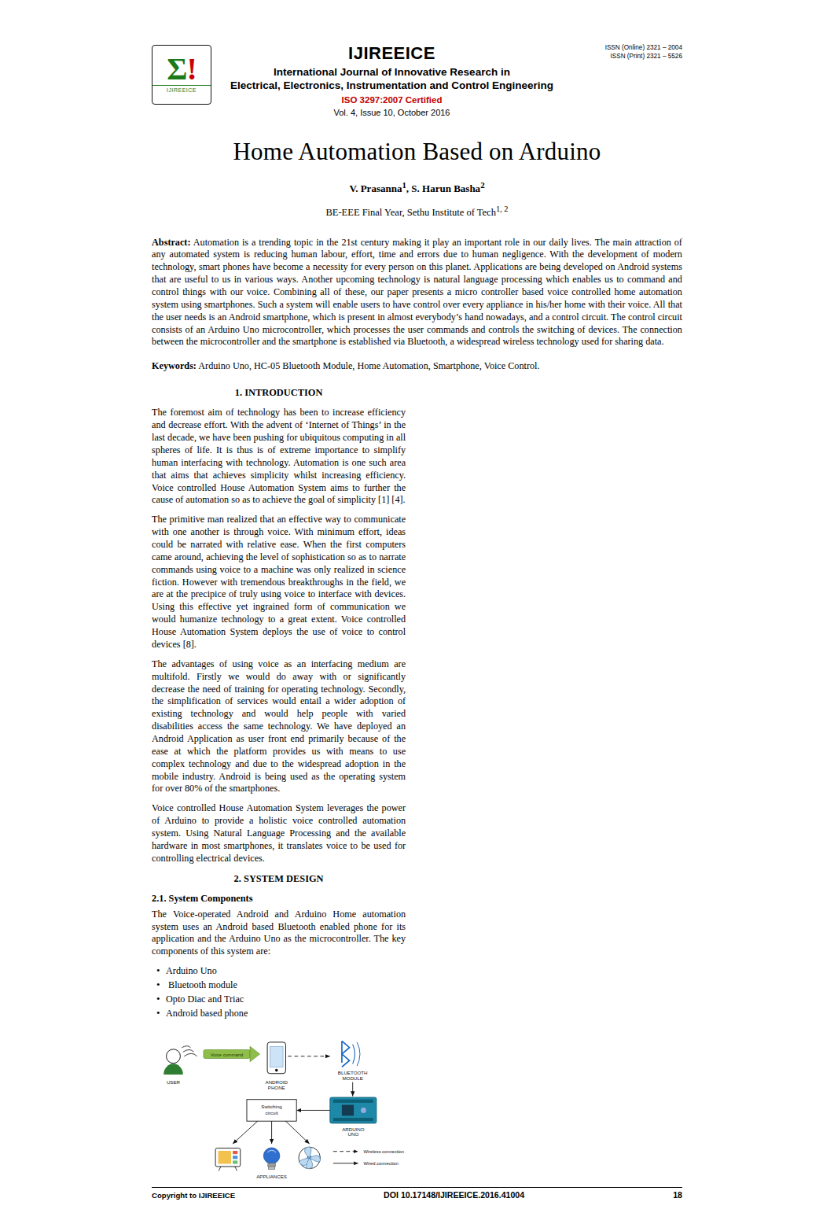Σ!
IJIREEICE
IJIREEICE
International Journal of Innovative Research in
Electrical, Electronics, Instrumentation and Control Engineering
ISO 3297:2007 Certified
Vol. 4, Issue 10, October 2016
ISSN (Online) 2321 – 2004
ISSN (Print) 2321 – 5526
Home Automation Based on Arduino
V. Prasanna1, S. Harun Basha2
BE-EEE Final Year, Sethu Institute of Tech1, 2
Abstract: Automation is a trending topic in the 21st century making it play an important role in our daily lives. The main attraction of any automated system is reducing human labour, effort, time and errors due to human negligence. With the development of modern technology, smart phones have become a necessity for every person on this planet. Applications are being developed on Android systems that are useful to us in various ways. Another upcoming technology is natural language processing which enables us to command and control things with our voice. Combining all of these, our paper presents a micro controller based voice controlled home automation system using smartphones. Such a system will enable users to have control over every appliance in his/her home with their voice. All that the user needs is an Android smartphone, which is present in almost everybody’s hand nowadays, and a control circuit. The control circuit consists of an Arduino Uno microcontroller, which processes the user commands and controls the switching of devices. The connection between the microcontroller and the smartphone is established via Bluetooth, a widespread wireless technology used for sharing data.
Keywords: Arduino Uno, HC-05 Bluetooth Module, Home Automation, Smartphone, Voice Control.
1. INTRODUCTION
The foremost aim of technology has been to increase efficiency and decrease effort. With the advent of ‘Internet of Things’ in the last decade, we have been pushing for ubiquitous computing in all spheres of life. It is thus is of extreme importance to simplify human interfacing with technology. Automation is one such area that aims that achieves simplicity whilst increasing efficiency. Voice controlled House Automation System aims to further the cause of automation so as to achieve the goal of simplicity [1] [4].
The primitive man realized that an effective way to communicate with one another is through voice. With minimum effort, ideas could be narrated with relative ease. When the first computers came around, achieving the level of sophistication so as to narrate commands using voice to a machine was only realized in science fiction. However with tremendous breakthroughs in the field, we are at the precipice of truly using voice to interface with devices. Using this effective yet ingrained form of communication we would humanize technology to a great extent. Voice controlled House Automation System deploys the use of voice to control devices [8].
The advantages of using voice as an interfacing medium are multifold. Firstly we would do away with or significantly decrease the need of training for operating technology. Secondly, the simplification of services would entail a wider adoption of existing technology and would help people with varied disabilities access the same technology. We have deployed an Android Application as user front end primarily because of the ease at which the platform provides us with means to use complex technology and due to the widespread adoption in the mobile industry. Android is being used as the operating system for over 80% of the smartphones.
Voice controlled House Automation System leverages the power of Arduino to provide a holistic voice controlled automation system. Using Natural Language Processing and the available hardware in most smartphones, it translates voice to be used for controlling electrical devices.
2. SYSTEM DESIGN
2.1. System Components
The Voice-operated Android and Arduino Home automation system uses an Android based Bluetooth enabled phone for its application and the Arduino Uno as the microcontroller. The key components of this system are:
Arduino Uno
Bluetooth module
Opto Diac and Triac
Android based phone
USER Voice command ANDROID PHONE BLUETOOTH MODULE ARDUINO UNO Switching circuit APPLIANCES Wireless connection Wired connection
Copyright to IJIREEICE DOI 10.17148/IJIREEICE.2016.41004 18